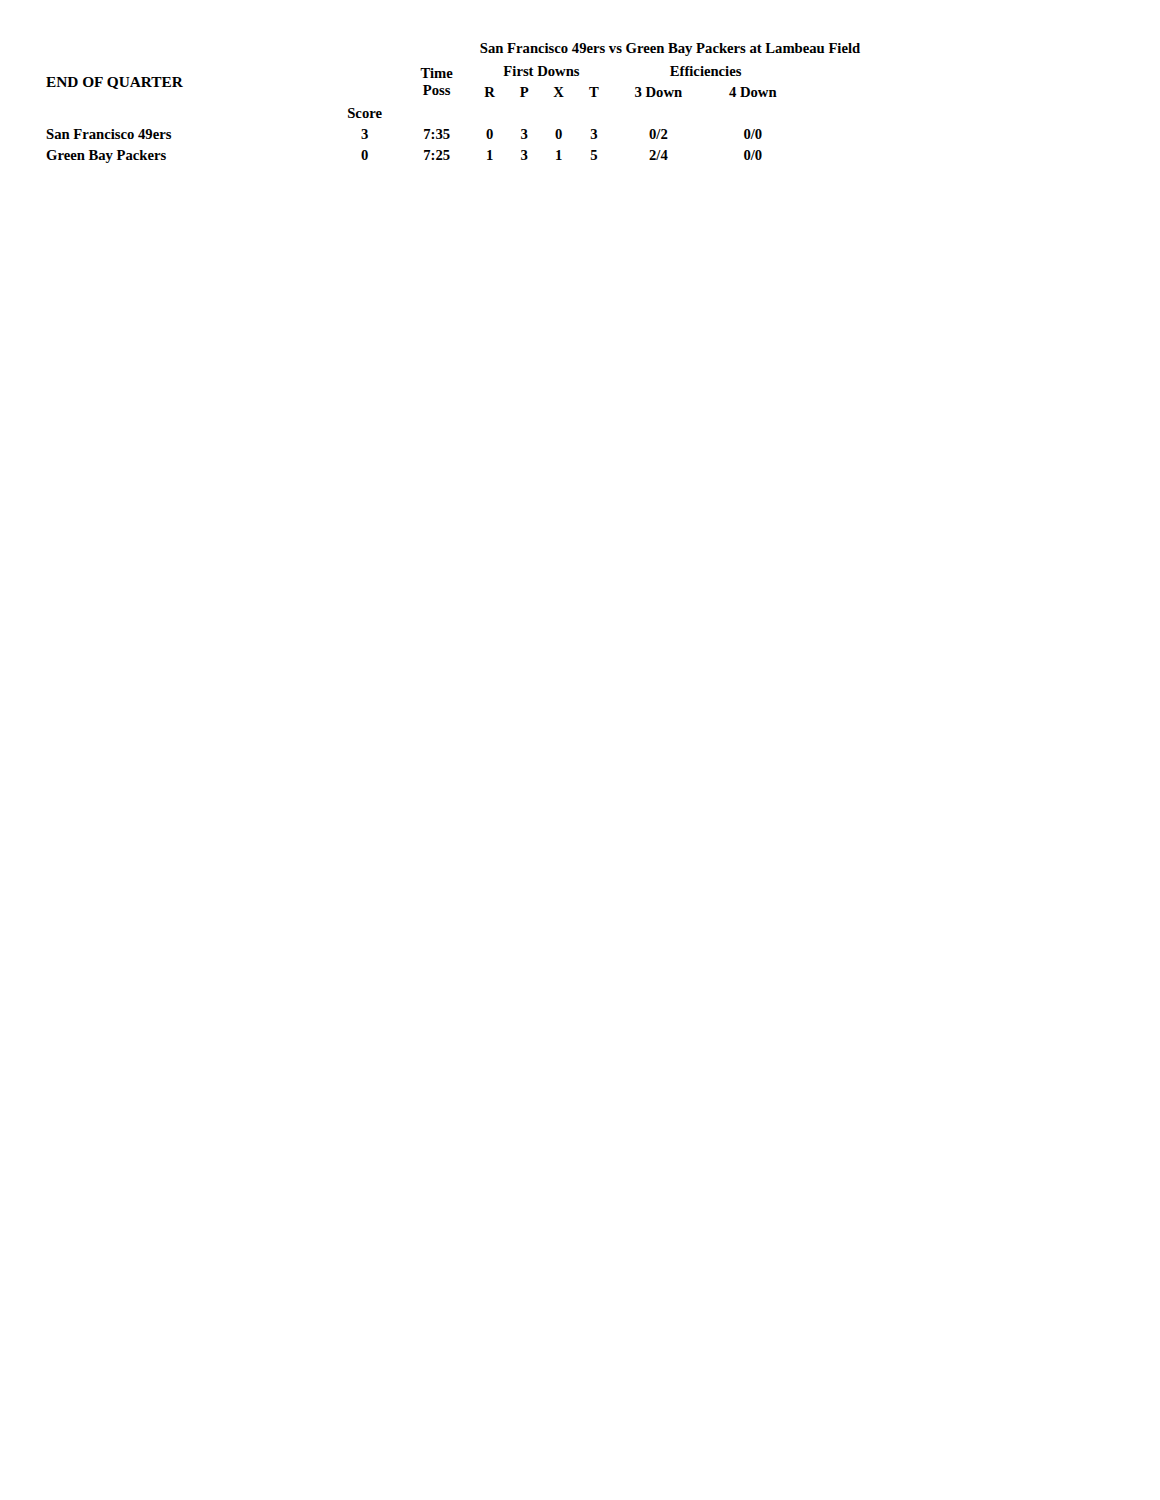San Francisco 49ers vs Green Bay Packers at Lambeau Field
| END OF QUARTER | | | Time Poss | First Downs | Efficiencies |
| R | P | X | T | 3 Down | 4 Down |
| | | Score | | | | | | | |
| San Francisco 49ers | | 3 | 7:35 | 0 | 3 | 0 | 3 | 0/2 | 0/0 |
| Green Bay Packers | | 0 | 7:25 | 1 | 3 | 1 | 5 | 2/4 | 0/0 |